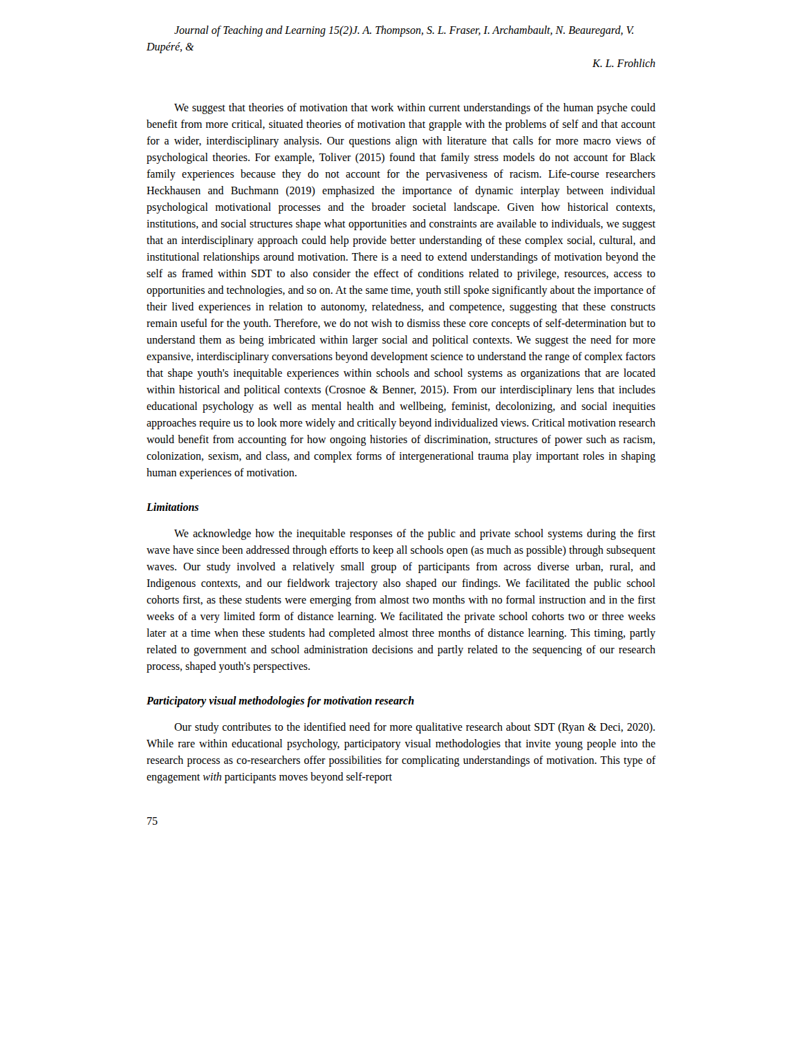Journal of Teaching and Learning 15(2) J. A. Thompson, S. L. Fraser, I. Archambault, N. Beauregard, V. Dupéré, &
K. L. Frohlich
We suggest that theories of motivation that work within current understandings of the human psyche could benefit from more critical, situated theories of motivation that grapple with the problems of self and that account for a wider, interdisciplinary analysis. Our questions align with literature that calls for more macro views of psychological theories. For example, Toliver (2015) found that family stress models do not account for Black family experiences because they do not account for the pervasiveness of racism. Life-course researchers Heckhausen and Buchmann (2019) emphasized the importance of dynamic interplay between individual psychological motivational processes and the broader societal landscape. Given how historical contexts, institutions, and social structures shape what opportunities and constraints are available to individuals, we suggest that an interdisciplinary approach could help provide better understanding of these complex social, cultural, and institutional relationships around motivation. There is a need to extend understandings of motivation beyond the self as framed within SDT to also consider the effect of conditions related to privilege, resources, access to opportunities and technologies, and so on. At the same time, youth still spoke significantly about the importance of their lived experiences in relation to autonomy, relatedness, and competence, suggesting that these constructs remain useful for the youth. Therefore, we do not wish to dismiss these core concepts of self-determination but to understand them as being imbricated within larger social and political contexts. We suggest the need for more expansive, interdisciplinary conversations beyond development science to understand the range of complex factors that shape youth's inequitable experiences within schools and school systems as organizations that are located within historical and political contexts (Crosnoe & Benner, 2015). From our interdisciplinary lens that includes educational psychology as well as mental health and wellbeing, feminist, decolonizing, and social inequities approaches require us to look more widely and critically beyond individualized views. Critical motivation research would benefit from accounting for how ongoing histories of discrimination, structures of power such as racism, colonization, sexism, and class, and complex forms of intergenerational trauma play important roles in shaping human experiences of motivation.
Limitations
We acknowledge how the inequitable responses of the public and private school systems during the first wave have since been addressed through efforts to keep all schools open (as much as possible) through subsequent waves. Our study involved a relatively small group of participants from across diverse urban, rural, and Indigenous contexts, and our fieldwork trajectory also shaped our findings. We facilitated the public school cohorts first, as these students were emerging from almost two months with no formal instruction and in the first weeks of a very limited form of distance learning. We facilitated the private school cohorts two or three weeks later at a time when these students had completed almost three months of distance learning. This timing, partly related to government and school administration decisions and partly related to the sequencing of our research process, shaped youth's perspectives.
Participatory visual methodologies for motivation research
Our study contributes to the identified need for more qualitative research about SDT (Ryan & Deci, 2020). While rare within educational psychology, participatory visual methodologies that invite young people into the research process as co-researchers offer possibilities for complicating understandings of motivation. This type of engagement with participants moves beyond self-report
75